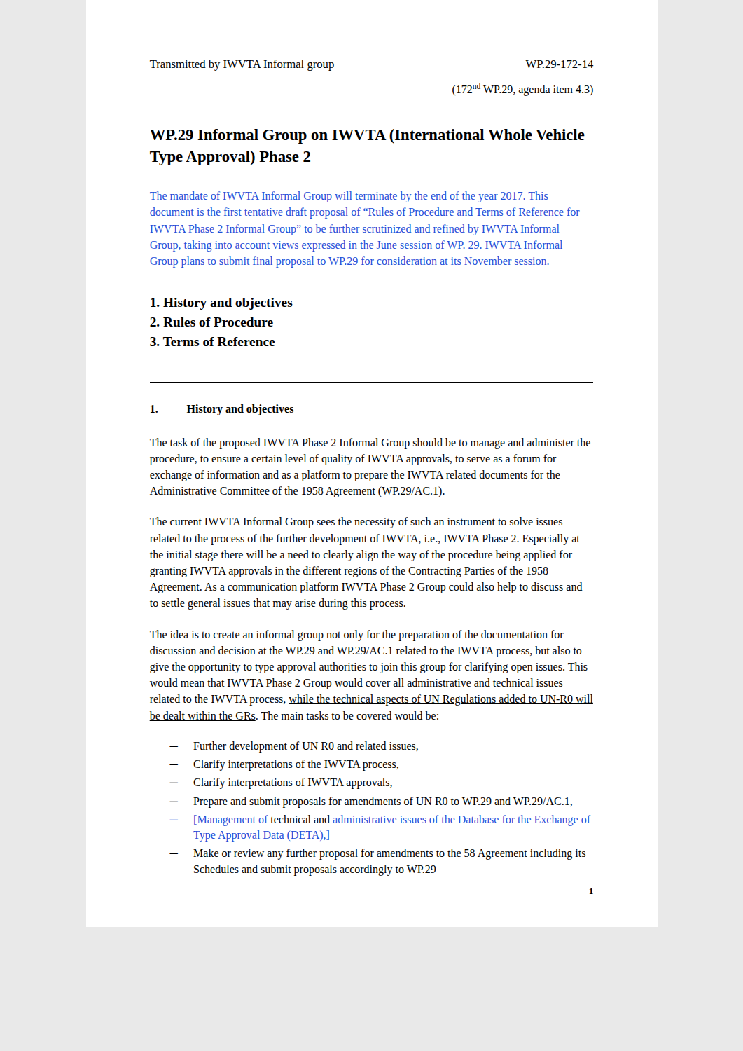Transmitted by IWVTA Informal group
WP.29-172-14
(172nd WP.29, agenda item 4.3)
WP.29 Informal Group on IWVTA (International Whole Vehicle Type Approval) Phase 2
The mandate of IWVTA Informal Group will terminate by the end of the year 2017. This document is the first tentative draft proposal of “Rules of Procedure and Terms of Reference for IWVTA Phase 2 Informal Group” to be further scrutinized and refined by IWVTA Informal Group, taking into account views expressed in the June session of WP. 29. IWVTA Informal Group plans to submit final proposal to WP.29 for consideration at its November session.
1. History and objectives
2. Rules of Procedure
3. Terms of Reference
1. History and objectives
The task of the proposed IWVTA Phase 2 Informal Group should be to manage and administer the procedure, to ensure a certain level of quality of IWVTA approvals, to serve as a forum for exchange of information and as a platform to prepare the IWVTA related documents for the Administrative Committee of the 1958 Agreement (WP.29/AC.1).
The current IWVTA Informal Group sees the necessity of such an instrument to solve issues related to the process of the further development of IWVTA, i.e., IWVTA Phase 2. Especially at the initial stage there will be a need to clearly align the way of the procedure being applied for granting IWVTA approvals in the different regions of the Contracting Parties of the 1958 Agreement. As a communication platform IWVTA Phase 2 Group could also help to discuss and to settle general issues that may arise during this process.
The idea is to create an informal group not only for the preparation of the documentation for discussion and decision at the WP.29 and WP.29/AC.1 related to the IWVTA process, but also to give the opportunity to type approval authorities to join this group for clarifying open issues. This would mean that IWVTA Phase 2 Group would cover all administrative and technical issues related to the IWVTA process, while the technical aspects of UN Regulations added to UN-R0 will be dealt within the GRs. The main tasks to be covered would be:
Further development of UN R0 and related issues,
Clarify interpretations of the IWVTA process,
Clarify interpretations of IWVTA approvals,
Prepare and submit proposals for amendments of UN R0 to WP.29 and WP.29/AC.1,
[Management of technical and administrative issues of the Database for the Exchange of Type Approval Data (DETA),]
Make or review any further proposal for amendments to the 58 Agreement including its Schedules and submit proposals accordingly to WP.29
1